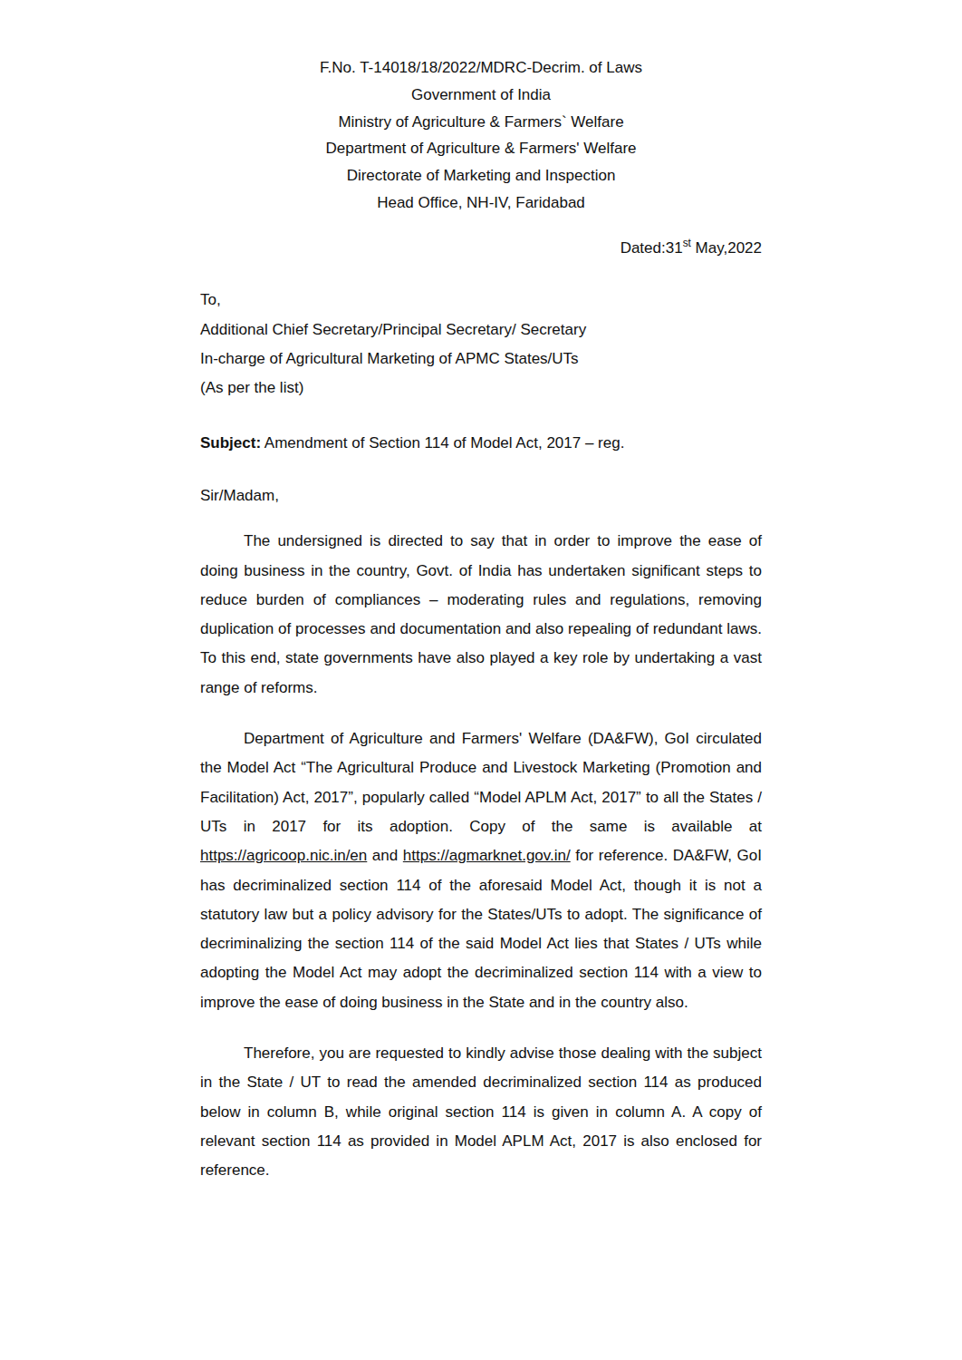F.No. T-14018/18/2022/MDRC-Decrim. of Laws
Government of India
Ministry of Agriculture & Farmers` Welfare
Department of Agriculture & Farmers' Welfare
Directorate of Marketing and Inspection
Head Office, NH-IV, Faridabad
Dated:31st May,2022
To,
Additional Chief Secretary/Principal Secretary/ Secretary
In-charge of Agricultural Marketing of APMC States/UTs
(As per the list)
Subject: Amendment of Section 114 of Model Act, 2017 – reg.
Sir/Madam,
The undersigned is directed to say that in order to improve the ease of doing business in the country, Govt. of India has undertaken significant steps to reduce burden of compliances – moderating rules and regulations, removing duplication of processes and documentation and also repealing of redundant laws. To this end, state governments have also played a key role by undertaking a vast range of reforms.
Department of Agriculture and Farmers' Welfare (DA&FW), GoI circulated the Model Act “The Agricultural Produce and Livestock Marketing (Promotion and Facilitation) Act, 2017”, popularly called “Model APLM Act, 2017” to all the States / UTs in 2017 for its adoption. Copy of the same is available at https://agricoop.nic.in/en and https://agmarknet.gov.in/ for reference. DA&FW, GoI has decriminalized section 114 of the aforesaid Model Act, though it is not a statutory law but a policy advisory for the States/UTs to adopt. The significance of decriminalizing the section 114 of the said Model Act lies that States / UTs while adopting the Model Act may adopt the decriminalized section 114 with a view to improve the ease of doing business in the State and in the country also.
Therefore, you are requested to kindly advise those dealing with the subject in the State / UT to read the amended decriminalized section 114 as produced below in column B, while original section 114 is given in column A. A copy of relevant section 114 as provided in Model APLM Act, 2017 is also enclosed for reference.